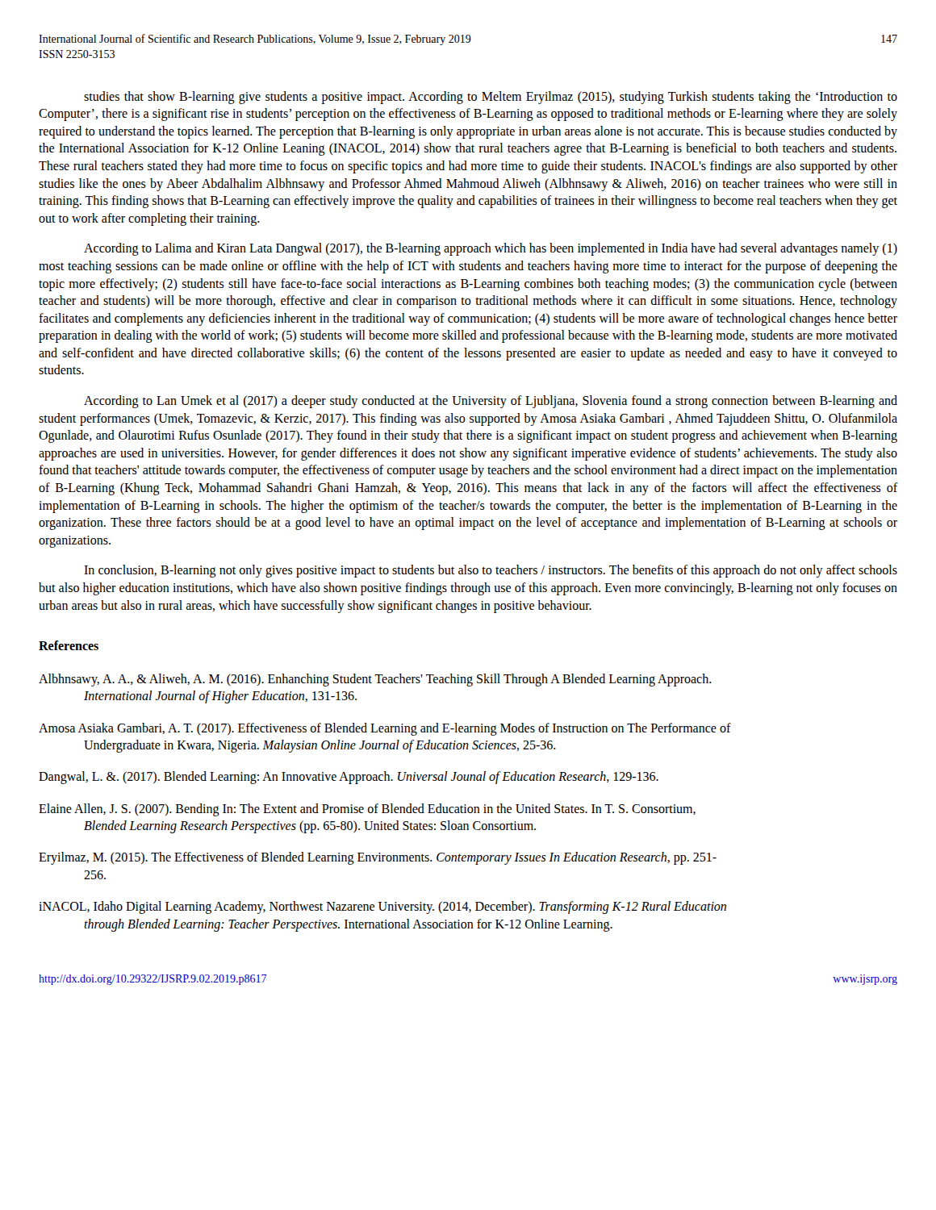International Journal of Scientific and Research Publications, Volume 9, Issue 2, February 2019 147 ISSN 2250-3153
studies that show B-learning give students a positive impact. According to Meltem Eryilmaz (2015), studying Turkish students taking the ‘Introduction to Computer’, there is a significant rise in students’ perception on the effectiveness of B-Learning as opposed to traditional methods or E-learning where they are solely required to understand the topics learned. The perception that B-learning is only appropriate in urban areas alone is not accurate. This is because studies conducted by the International Association for K-12 Online Leaning (INACOL, 2014) show that rural teachers agree that B-Learning is beneficial to both teachers and students. These rural teachers stated they had more time to focus on specific topics and had more time to guide their students. INACOL's findings are also supported by other studies like the ones by Abeer Abdalhalim Albhnsawy and Professor Ahmed Mahmoud Aliweh (Albhnsawy & Aliweh, 2016) on teacher trainees who were still in training. This finding shows that B-Learning can effectively improve the quality and capabilities of trainees in their willingness to become real teachers when they get out to work after completing their training.
According to Lalima and Kiran Lata Dangwal (2017), the B-learning approach which has been implemented in India have had several advantages namely (1) most teaching sessions can be made online or offline with the help of ICT with students and teachers having more time to interact for the purpose of deepening the topic more effectively; (2) students still have face-to-face social interactions as B-Learning combines both teaching modes; (3) the communication cycle (between teacher and students) will be more thorough, effective and clear in comparison to traditional methods where it can difficult in some situations. Hence, technology facilitates and complements any deficiencies inherent in the traditional way of communication; (4) students will be more aware of technological changes hence better preparation in dealing with the world of work; (5) students will become more skilled and professional because with the B-learning mode, students are more motivated and self-confident and have directed collaborative skills; (6) the content of the lessons presented are easier to update as needed and easy to have it conveyed to students.
According to Lan Umek et al (2017) a deeper study conducted at the University of Ljubljana, Slovenia found a strong connection between B-learning and student performances (Umek, Tomazevic, & Kerzic, 2017). This finding was also supported by Amosa Asiaka Gambari , Ahmed Tajuddeen Shittu, O. Olufanmilola Ogunlade, and Olaurotimi Rufus Osunlade (2017). They found in their study that there is a significant impact on student progress and achievement when B-learning approaches are used in universities. However, for gender differences it does not show any significant imperative evidence of students’ achievements. The study also found that teachers' attitude towards computer, the effectiveness of computer usage by teachers and the school environment had a direct impact on the implementation of B-Learning (Khung Teck, Mohammad Sahandri Ghani Hamzah, & Yeop, 2016). This means that lack in any of the factors will affect the effectiveness of implementation of B-Learning in schools. The higher the optimism of the teacher/s towards the computer, the better is the implementation of B-Learning in the organization. These three factors should be at a good level to have an optimal impact on the level of acceptance and implementation of B-Learning at schools or organizations.
In conclusion, B-learning not only gives positive impact to students but also to teachers / instructors. The benefits of this approach do not only affect schools but also higher education institutions, which have also shown positive findings through use of this approach. Even more convincingly, B-learning not only focuses on urban areas but also in rural areas, which have successfully show significant changes in positive behaviour.
References
Albhnsawy, A. A., & Aliweh, A. M. (2016). Enhanching Student Teachers' Teaching Skill Through A Blended Learning Approach. International Journal of Higher Education, 131-136.
Amosa Asiaka Gambari, A. T. (2017). Effectiveness of Blended Learning and E-learning Modes of Instruction on The Performance of Undergraduate in Kwara, Nigeria. Malaysian Online Journal of Education Sciences, 25-36.
Dangwal, L. &. (2017). Blended Learning: An Innovative Approach. Universal Jounal of Education Research, 129-136.
Elaine Allen, J. S. (2007). Bending In: The Extent and Promise of Blended Education in the United States. In T. S. Consortium, Blended Learning Research Perspectives (pp. 65-80). United States: Sloan Consortium.
Eryilmaz, M. (2015). The Effectiveness of Blended Learning Environments. Contemporary Issues In Education Research, pp. 251- 256.
iNACOL, Idaho Digital Learning Academy, Northwest Nazarene University. (2014, December). Transforming K-12 Rural Education through Blended Learning: Teacher Perspectives. International Association for K-12 Online Learning.
http://dx.doi.org/10.29322/IJSRP.9.02.2019.p8617 www.ijsrp.org